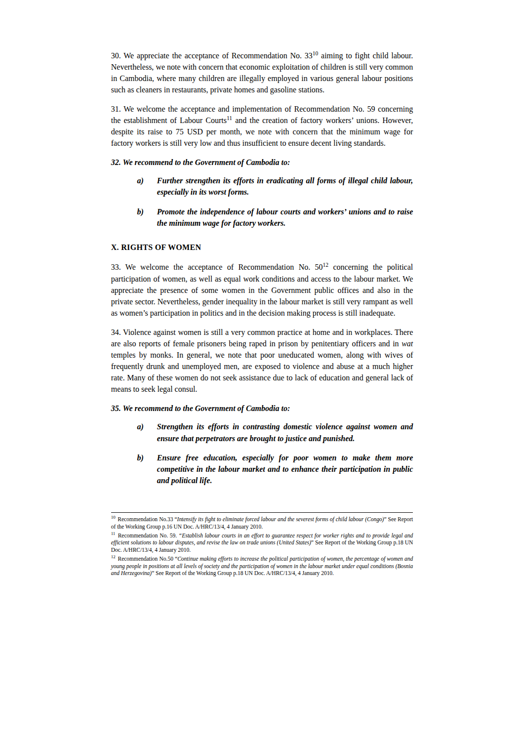30. We appreciate the acceptance of Recommendation No. 3310 aiming to fight child labour. Nevertheless, we note with concern that economic exploitation of children is still very common in Cambodia, where many children are illegally employed in various general labour positions such as cleaners in restaurants, private homes and gasoline stations.
31. We welcome the acceptance and implementation of Recommendation No. 59 concerning the establishment of Labour Courts11 and the creation of factory workers’ unions. However, despite its raise to 75 USD per month, we note with concern that the minimum wage for factory workers is still very low and thus insufficient to ensure decent living standards.
32. We recommend to the Government of Cambodia to:
Further strengthen its efforts in eradicating all forms of illegal child labour, especially in its worst forms.
Promote the independence of labour courts and workers’ unions and to raise the minimum wage for factory workers.
X. RIGHTS OF WOMEN
33. We welcome the acceptance of Recommendation No. 5012 concerning the political participation of women, as well as equal work conditions and access to the labour market. We appreciate the presence of some women in the Government public offices and also in the private sector. Nevertheless, gender inequality in the labour market is still very rampant as well as women’s participation in politics and in the decision making process is still inadequate.
34. Violence against women is still a very common practice at home and in workplaces. There are also reports of female prisoners being raped in prison by penitentiary officers and in wat temples by monks. In general, we note that poor uneducated women, along with wives of frequently drunk and unemployed men, are exposed to violence and abuse at a much higher rate. Many of these women do not seek assistance due to lack of education and general lack of means to seek legal consul.
35. We recommend to the Government of Cambodia to:
Strengthen its efforts in contrasting domestic violence against women and ensure that perpetrators are brought to justice and punished.
Ensure free education, especially for poor women to make them more competitive in the labour market and to enhance their participation in public and political life.
10 Recommendation No.33 “Intensify its fight to eliminate forced labour and the severest forms of child labour (Congo)” See Report of the Working Group p.16 UN Doc. A/HRC/13/4, 4 January 2010.
11 Recommendation No. 59. “Establish labour courts in an effort to guarantee respect for worker rights and to provide legal and efficient solutions to labour disputes, and revise the law on trade unions (United States)” See Report of the Working Group p.18 UN Doc. A/HRC/13/4, 4 January 2010.
12 Recommendation No.50 “Continue making efforts to increase the political participation of women, the percentage of women and young people in positions at all levels of society and the participation of women in the labour market under equal conditions (Bosnia and Herzegovina)” See Report of the Working Group p.18 UN Doc. A/HRC/13/4, 4 January 2010.